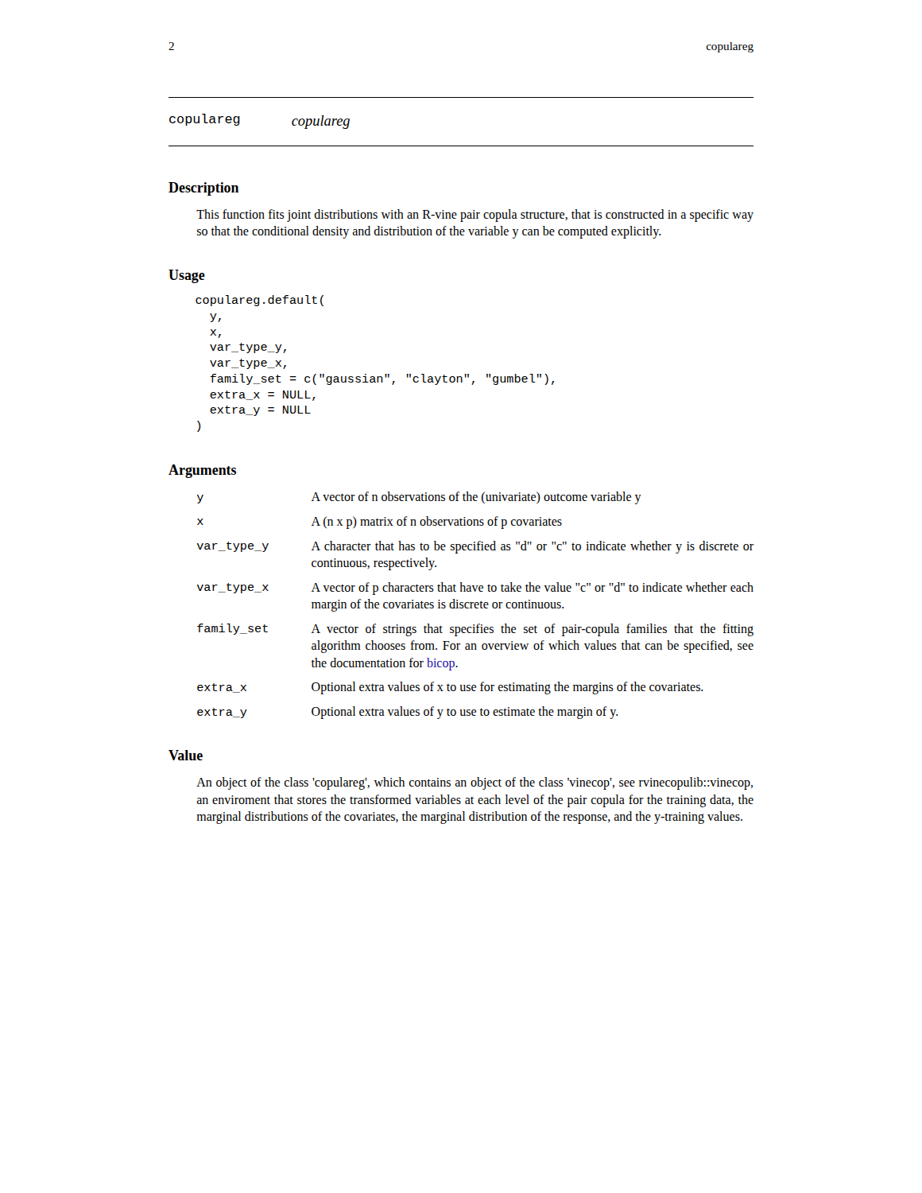2 copulareg
copulareg copulareg
Description
This function fits joint distributions with an R-vine pair copula structure, that is constructed in a specific way so that the conditional density and distribution of the variable y can be computed explicitly.
Usage
copulareg.default(
  y,
  x,
  var_type_y,
  var_type_x,
  family_set = c("gaussian", "clayton", "gumbel"),
  extra_x = NULL,
  extra_y = NULL
)
Arguments
y
A vector of n observations of the (univariate) outcome variable y
x
A (n x p) matrix of n observations of p covariates
var_type_y
A character that has to be specified as "d" or "c" to indicate whether y is discrete or continuous, respectively.
var_type_x
A vector of p characters that have to take the value "c" or "d" to indicate whether each margin of the covariates is discrete or continuous.
family_set
A vector of strings that specifies the set of pair-copula families that the fitting algorithm chooses from. For an overview of which values that can be specified, see the documentation for bicop.
extra_x
Optional extra values of x to use for estimating the margins of the covariates.
extra_y
Optional extra values of y to use to estimate the margin of y.
Value
An object of the class 'copulareg', which contains an object of the class 'vinecop', see rvinecopulib::vinecop, an enviroment that stores the transformed variables at each level of the pair copula for the training data, the marginal distributions of the covariates, the marginal distribution of the response, and the y-training values.